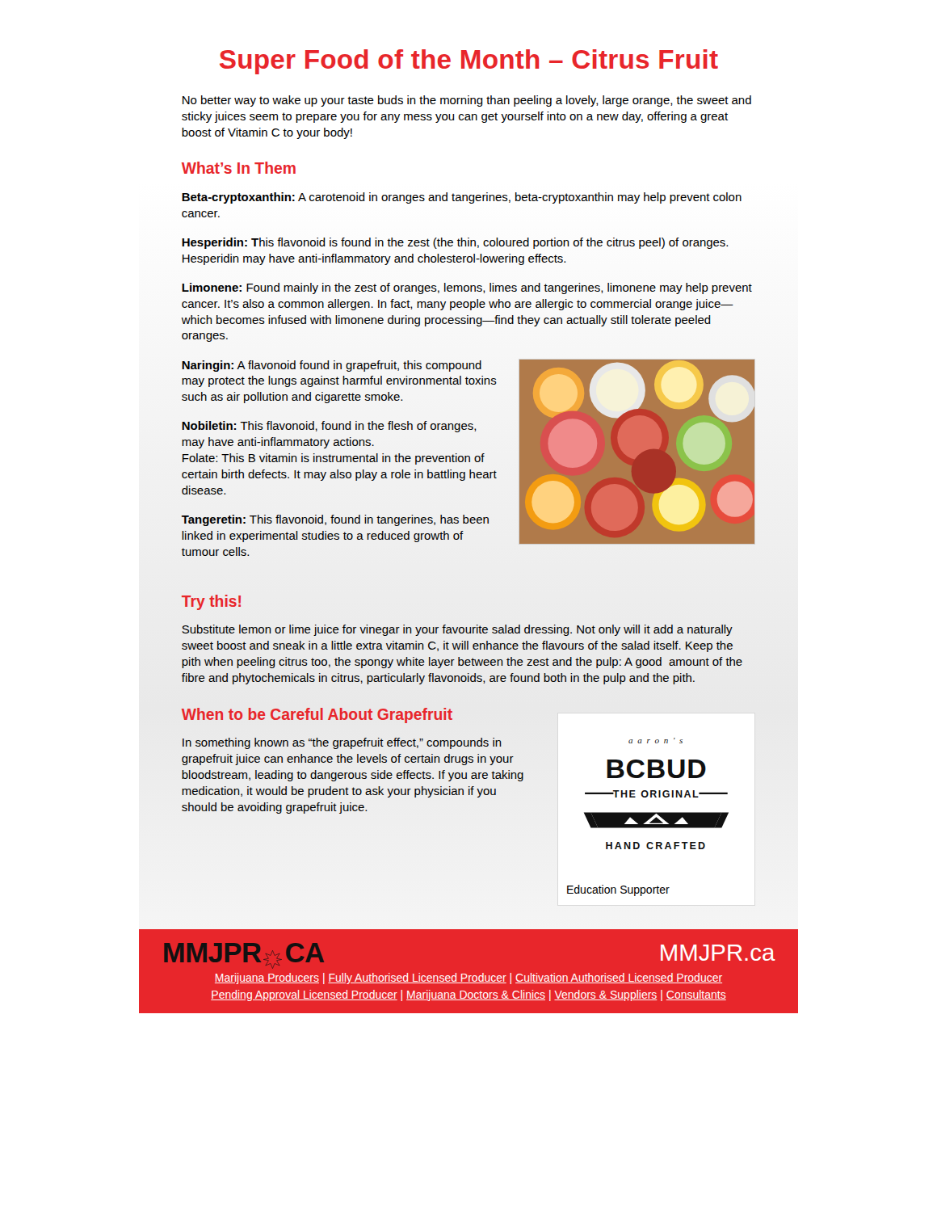Super Food of the Month – Citrus Fruit
No better way to wake up your taste buds in the morning than peeling a lovely, large orange, the sweet and sticky juices seem to prepare you for any mess you can get yourself into on a new day, offering a great boost of Vitamin C to your body!
What’s In Them
Beta-cryptoxanthin: A carotenoid in oranges and tangerines, beta-cryptoxanthin may help prevent colon cancer.
Hesperidin: This flavonoid is found in the zest (the thin, coloured portion of the citrus peel) of oranges. Hesperidin may have anti-inflammatory and cholesterol-lowering effects.
Limonene: Found mainly in the zest of oranges, lemons, limes and tangerines, limonene may help prevent cancer. It’s also a common allergen. In fact, many people who are allergic to commercial orange juice—which becomes infused with limonene during processing—find they can actually still tolerate peeled oranges.
Naringin: A flavonoid found in grapefruit, this compound may protect the lungs against harmful environmental toxins such as air pollution and cigarette smoke.
Nobiletin: This flavonoid, found in the flesh of oranges, may have anti-inflammatory actions.
Folate: This B vitamin is instrumental in the prevention of certain birth defects. It may also play a role in battling heart disease.
Tangeretin: This flavonoid, found in tangerines, has been linked in experimental studies to a reduced growth of tumour cells.
Try this!
Substitute lemon or lime juice for vinegar in your favourite salad dressing. Not only will it add a naturally sweet boost and sneak in a little extra vitamin C, it will enhance the flavours of the salad itself. Keep the pith when peeling citrus too, the spongy white layer between the zest and the pulp: A good amount of the fibre and phytochemicals in citrus, particularly flavonoids, are found both in the pulp and the pith.
When to be Careful About Grapefruit
In something known as “the grapefruit effect,” compounds in grapefruit juice can enhance the levels of certain drugs in your bloodstream, leading to dangerous side effects. If you are taking medication, it would be prudent to ask your physician if you should be avoiding grapefruit juice.
a a r o n ' s BCBUD THE ORIGINAL HAND CRAFTED
Education Supporter
MMJPR CA
MMJPR.ca
Marijuana Producers | Fully Authorised Licensed Producer | Cultivation Authorised Licensed Producer
Pending Approval Licensed Producer | Marijuana Doctors & Clinics | Vendors & Suppliers | Consultants